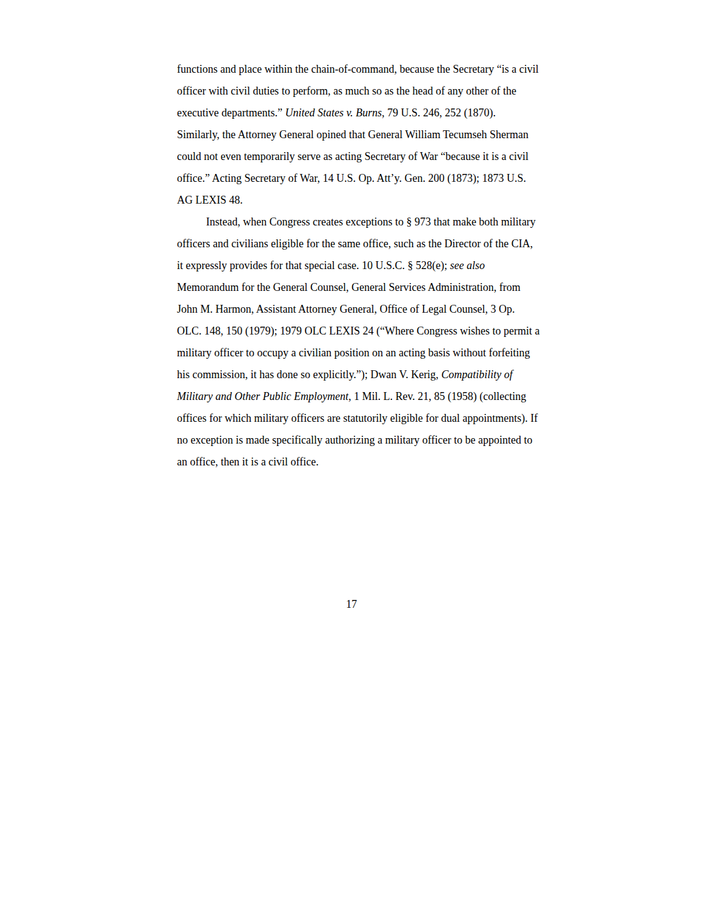functions and place within the chain-of-command, because the Secretary “is a civil officer with civil duties to perform, as much so as the head of any other of the executive departments.” United States v. Burns, 79 U.S. 246, 252 (1870). Similarly, the Attorney General opined that General William Tecumseh Sherman could not even temporarily serve as acting Secretary of War “because it is a civil office.” Acting Secretary of War, 14 U.S. Op. Att’y. Gen. 200 (1873); 1873 U.S. AG LEXIS 48.
Instead, when Congress creates exceptions to § 973 that make both military officers and civilians eligible for the same office, such as the Director of the CIA, it expressly provides for that special case. 10 U.S.C. § 528(e); see also Memorandum for the General Counsel, General Services Administration, from John M. Harmon, Assistant Attorney General, Office of Legal Counsel, 3 Op. OLC. 148, 150 (1979); 1979 OLC LEXIS 24 (“Where Congress wishes to permit a military officer to occupy a civilian position on an acting basis without forfeiting his commission, it has done so explicitly.”); Dwan V. Kerig, Compatibility of Military and Other Public Employment, 1 Mil. L. Rev. 21, 85 (1958) (collecting offices for which military officers are statutorily eligible for dual appointments). If no exception is made specifically authorizing a military officer to be appointed to an office, then it is a civil office.
17